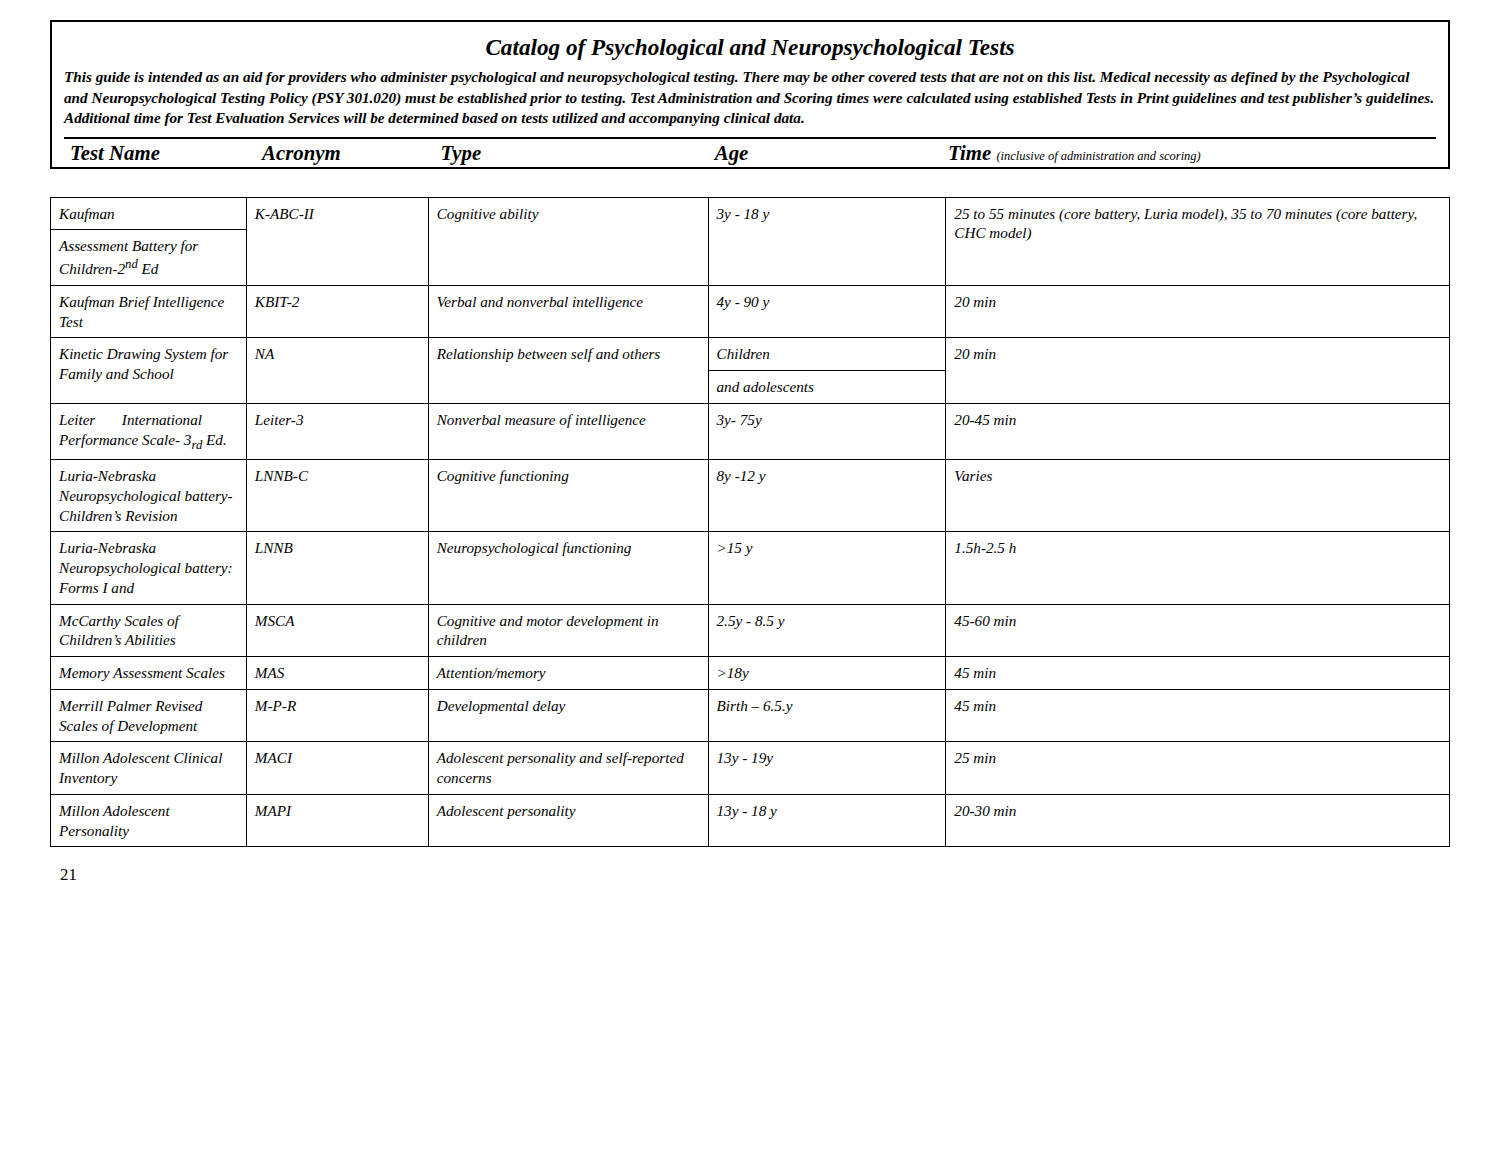Catalog of Psychological and Neuropsychological Tests
This guide is intended as an aid for providers who administer psychological and neuropsychological testing. There may be other covered tests that are not on this list. Medical necessity as defined by the Psychological and Neuropsychological Testing Policy (PSY 301.020) must be established prior to testing. Test Administration and Scoring times were calculated using established Tests in Print guidelines and test publisher’s guidelines. Additional time for Test Evaluation Services will be determined based on tests utilized and accompanying clinical data.
| Test Name | Acronym | Type | Age | Time (inclusive of administration and scoring) |
| / Kaufman / / Assessment Battery for Children-2 nd Ed / | K-ABC-II | Cognitive ability | 3y - 18 y | 25 to 55 minutes (core battery, Luria model), 35 to 70 minutes (core battery, CHC model) |
| Kaufman Brief Intelligence Test | KBIT-2 | Verbal and nonverbal intelligence | 4y - 90 y | 20 min |
| Kinetic Drawing System for Family and School | NA | Relationship between self and others | / Children / / and adolescents / | 20 min |
| Leiter International Performance Scale- 3 rd Ed. | Leiter-3 | Nonverbal measure of intelligence | 3y- 75y | 20-45 min |
| Luria-Nebraska Neuropsychological battery-Children’s Revision | LNNB-C | Cognitive functioning | 8y -12 y | Varies |
| Luria-Nebraska Neuropsychological battery: Forms I and | LNNB | Neuropsychological functioning | >15 y | 1.5h-2.5 h |
| McCarthy Scales of Children’s Abilities | MSCA | Cognitive and motor development in children | 2.5y - 8.5 y | 45-60 min |
| Memory Assessment Scales | MAS | Attention/memory | >18y | 45 min |
| Merrill Palmer Revised Scales of Development | M-P-R | Developmental delay | Birth – 6.5.y | 45 min |
| Millon Adolescent Clinical Inventory | MACI | Adolescent personality and self-reported concerns | 13y - 19y | 25 min |
| Millon Adolescent Personality | MAPI | Adolescent personality | 13y - 18 y | 20-30 min |
21